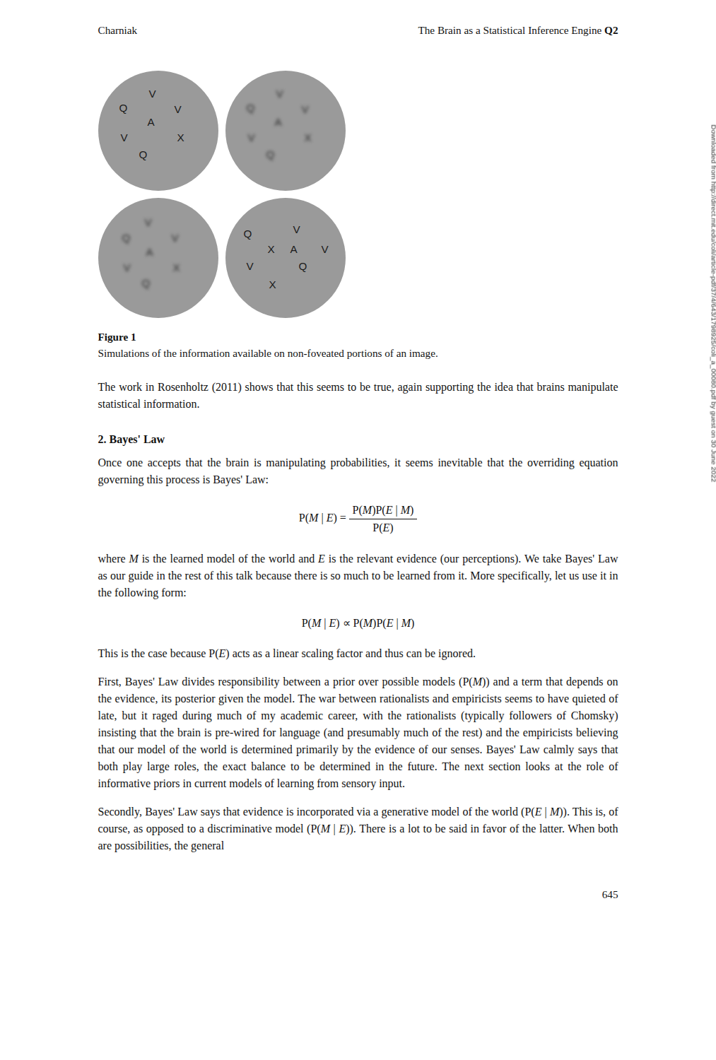Charniak
The Brain as a Statistical Inference Engine Q2
V Q V A V X Q
V Q V A V X Q
V Q V A V X Q
Q V X A V Q X V
Figure 1 Simulations of the information available on non-foveated portions of an image.
The work in Rosenholtz (2011) shows that this seems to be true, again supporting the idea that brains manipulate statistical information.
2. Bayes' Law
Once one accepts that the brain is manipulating probabilities, it seems inevitable that the overriding equation governing this process is Bayes' Law:
P(M | E) = P(M)P(E | M) P(E)
where M is the learned model of the world and E is the relevant evidence (our perceptions). We take Bayes' Law as our guide in the rest of this talk because there is so much to be learned from it. More specifically, let us use it in the following form:
P(M | E) ∝ P(M)P(E | M)
This is the case because P(E) acts as a linear scaling factor and thus can be ignored.
First, Bayes' Law divides responsibility between a prior over possible models (P(M)) and a term that depends on the evidence, its posterior given the model. The war between rationalists and empiricists seems to have quieted of late, but it raged during much of my academic career, with the rationalists (typically followers of Chomsky) insisting that the brain is pre-wired for language (and presumably much of the rest) and the empiricists believing that our model of the world is determined primarily by the evidence of our senses. Bayes' Law calmly says that both play large roles, the exact balance to be determined in the future. The next section looks at the role of informative priors in current models of learning from sensory input.
Secondly, Bayes' Law says that evidence is incorporated via a generative model of the world (P(E | M)). This is, of course, as opposed to a discriminative model (P(M | E)). There is a lot to be said in favor of the latter. When both are possibilities, the general
Downloaded from http://direct.mit.edu/coli/article-pdf/37/4/643/1798925/coli_a_00080.pdf by guest on 30 June 2022
645